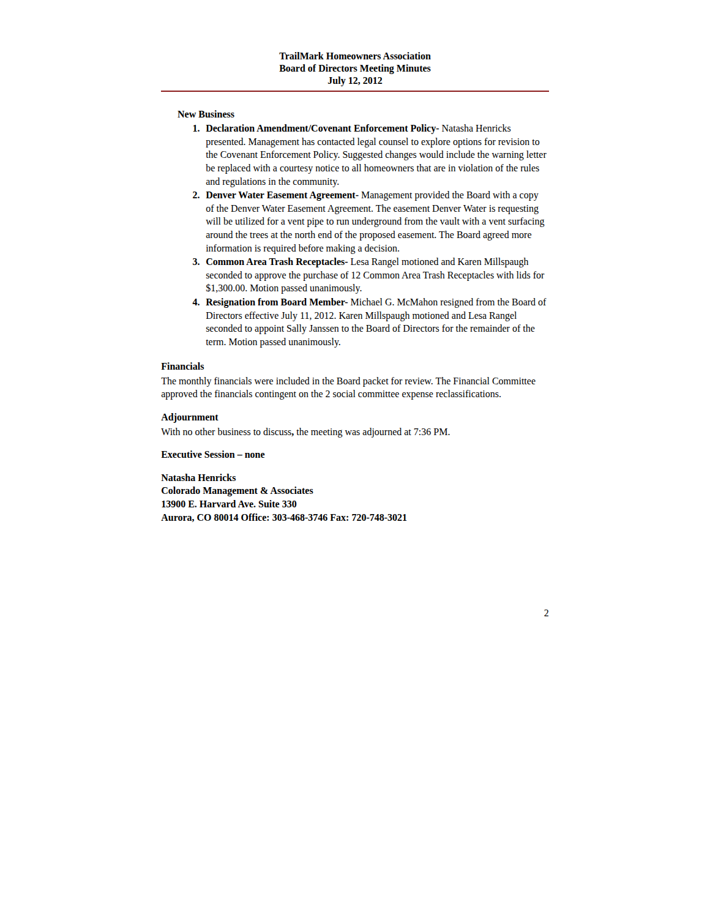TrailMark Homeowners Association Board of Directors Meeting Minutes July 12, 2012
New Business
Declaration Amendment/Covenant Enforcement Policy- Natasha Henricks presented. Management has contacted legal counsel to explore options for revision to the Covenant Enforcement Policy. Suggested changes would include the warning letter be replaced with a courtesy notice to all homeowners that are in violation of the rules and regulations in the community.
Denver Water Easement Agreement- Management provided the Board with a copy of the Denver Water Easement Agreement. The easement Denver Water is requesting will be utilized for a vent pipe to run underground from the vault with a vent surfacing around the trees at the north end of the proposed easement. The Board agreed more information is required before making a decision.
Common Area Trash Receptacles- Lesa Rangel motioned and Karen Millspaugh seconded to approve the purchase of 12 Common Area Trash Receptacles with lids for $1,300.00. Motion passed unanimously.
Resignation from Board Member- Michael G. McMahon resigned from the Board of Directors effective July 11, 2012. Karen Millspaugh motioned and Lesa Rangel seconded to appoint Sally Janssen to the Board of Directors for the remainder of the term. Motion passed unanimously.
Financials
The monthly financials were included in the Board packet for review. The Financial Committee approved the financials contingent on the 2 social committee expense reclassifications.
Adjournment
With no other business to discuss, the meeting was adjourned at 7:36 PM.
Executive Session – none
Natasha Henricks
Colorado Management & Associates
13900 E. Harvard Ave. Suite 330
Aurora, CO 80014 Office: 303-468-3746 Fax: 720-748-3021
2